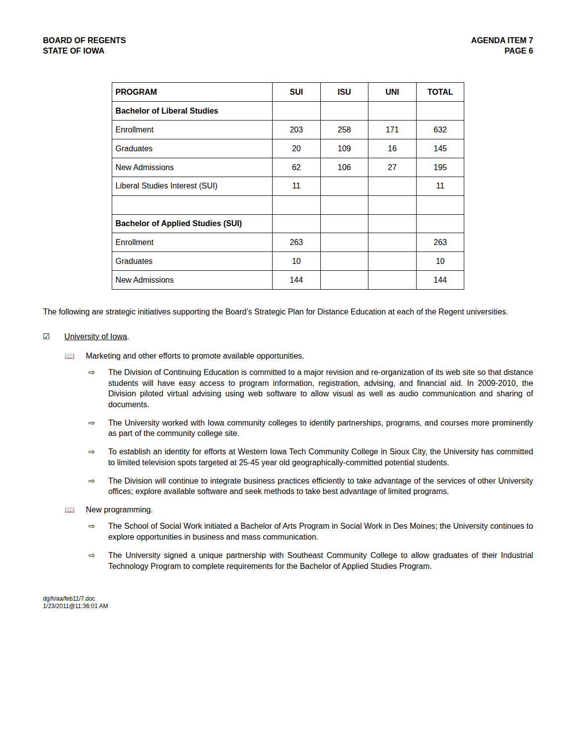BOARD OF REGENTS
STATE OF IOWA
AGENDA ITEM 7
PAGE 6
| PROGRAM | SUI | ISU | UNI | TOTAL |
| Bachelor of Liberal Studies | | | | |
| Enrollment | 203 | 258 | 171 | 632 |
| Graduates | 20 | 109 | 16 | 145 |
| New Admissions | 62 | 106 | 27 | 195 |
| Liberal Studies Interest (SUI) | 11 | | | 11 |
| Bachelor of Applied Studies (SUI) | | | | |
| Enrollment | 263 | | | 263 |
| Graduates | 10 | | | 10 |
| New Admissions | 144 | | | 144 |
The following are strategic initiatives supporting the Board’s Strategic Plan for Distance Education at each of the Regent universities.
☑
University of Iowa.
📖
Marketing and other efforts to promote available opportunities.
⇨
The Division of Continuing Education is committed to a major revision and re-organization of its web site so that distance students will have easy access to program information, registration, advising, and financial aid. In 2009-2010, the Division piloted virtual advising using web software to allow visual as well as audio communication and sharing of documents.
⇨
The University worked with Iowa community colleges to identify partnerships, programs, and courses more prominently as part of the community college site.
⇨
To establish an identity for efforts at Western Iowa Tech Community College in Sioux City, the University has committed to limited television spots targeted at 25-45 year old geographically-committed potential students.
⇨
The Division will continue to integrate business practices efficiently to take advantage of the services of other University offices; explore available software and seek methods to take best advantage of limited programs.
📖
New programming.
⇨
The School of Social Work initiated a Bachelor of Arts Program in Social Work in Des Moines; the University continues to explore opportunities in business and mass communication.
⇨
The University signed a unique partnership with Southeast Community College to allow graduates of their Industrial Technology Program to complete requirements for the Bachelor of Applied Studies Program.
dg/h/aa/feb11/7.doc
1/23/2011@11:36:01 AM